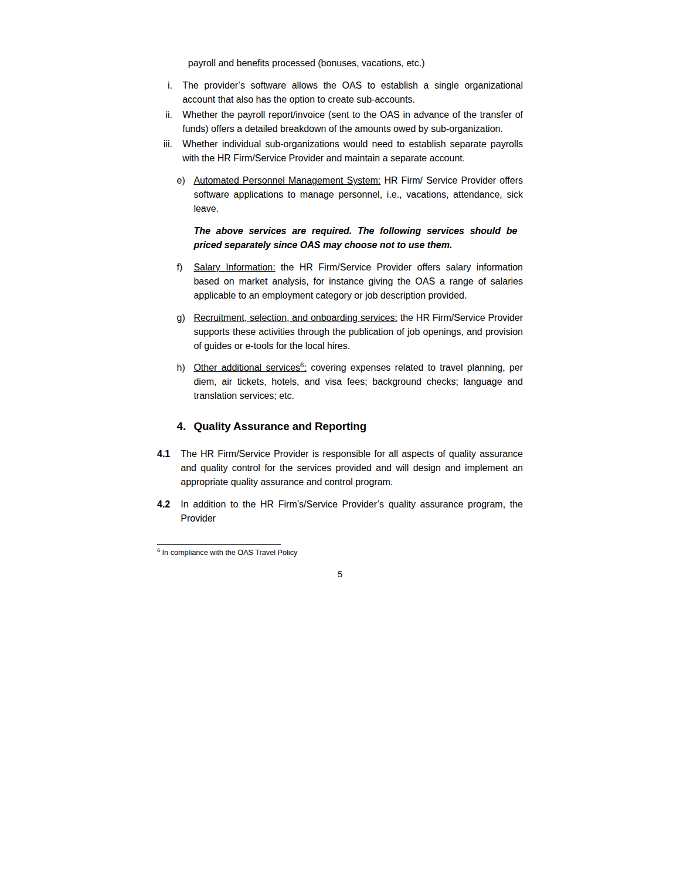payroll and benefits processed (bonuses, vacations, etc.)
i. The provider’s software allows the OAS to establish a single organizational account that also has the option to create sub-accounts.
ii. Whether the payroll report/invoice (sent to the OAS in advance of the transfer of funds) offers a detailed breakdown of the amounts owed by sub-organization.
iii. Whether individual sub-organizations would need to establish separate payrolls with the HR Firm/Service Provider and maintain a separate account.
e) Automated Personnel Management System: HR Firm/ Service Provider offers software applications to manage personnel, i.e., vacations, attendance, sick leave.
The above services are required. The following services should be priced separately since OAS may choose not to use them.
f) Salary Information: the HR Firm/Service Provider offers salary information based on market analysis, for instance giving the OAS a range of salaries applicable to an employment category or job description provided.
g) Recruitment, selection, and onboarding services: the HR Firm/Service Provider supports these activities through the publication of job openings, and provision of guides or e-tools for the local hires.
h) Other additional services6: covering expenses related to travel planning, per diem, air tickets, hotels, and visa fees; background checks; language and translation services; etc.
4. Quality Assurance and Reporting
4.1 The HR Firm/Service Provider is responsible for all aspects of quality assurance and quality control for the services provided and will design and implement an appropriate quality assurance and control program.
4.2 In addition to the HR Firm’s/Service Provider’s quality assurance program, the Provider
6 In compliance with the OAS Travel Policy
5